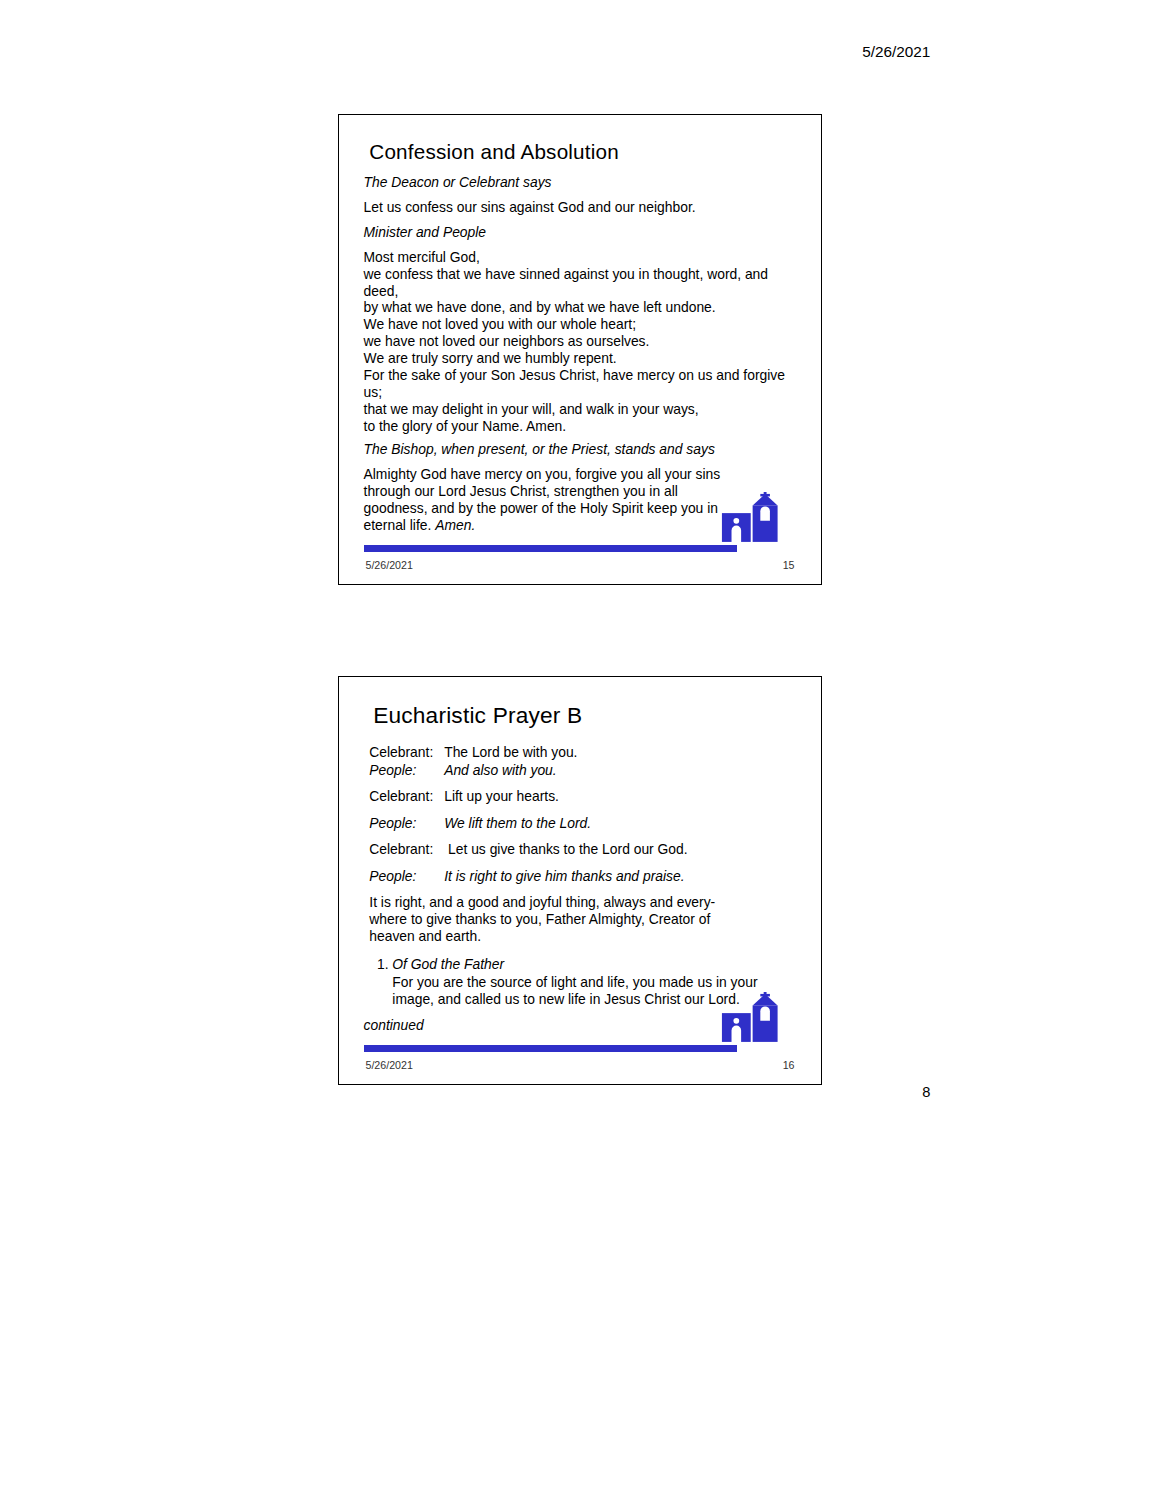5/26/2021
Confession and Absolution
The Deacon or Celebrant says
Let us confess our sins against God and our neighbor.
Minister and People
Most merciful God,
we confess that we have sinned against you in thought, word, and deed,
by what we have done, and by what we have left undone.
We have not loved you with our whole heart;
we have not loved our neighbors as ourselves.
We are truly sorry and we humbly repent.
For the sake of your Son Jesus Christ, have mercy on us and forgive us;
that we may delight in your will, and walk in your ways,
to the glory of your Name. Amen.
The Bishop, when present, or the Priest, stands and says
Almighty God have mercy on you, forgive you all your sins
through our Lord Jesus Christ, strengthen you in all
goodness, and by the power of the Holy Spirit keep you in
eternal life. Amen.
5/26/2021 15
Eucharistic Prayer B
Celebrant: The Lord be with you.
People: And also with you.
Celebrant: Lift up your hearts.
People: We lift them to the Lord.
Celebrant: Let us give thanks to the Lord our God.
People: It is right to give him thanks and praise.
It is right, and a good and joyful thing, always and every-
where to give thanks to you, Father Almighty, Creator of
heaven and earth.
Of God the Father
For you are the source of light and life, you made us in your
image, and called us to new life in Jesus Christ our Lord.
continued
5/26/2021 16
8